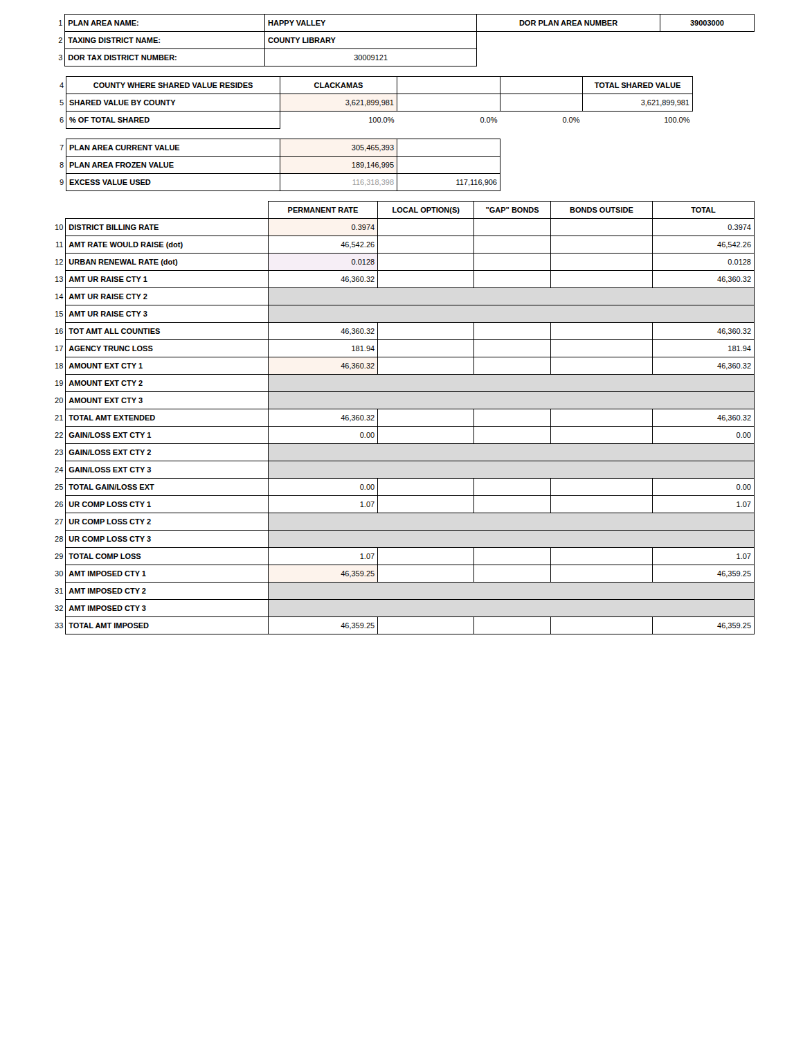| 1 | PLAN AREA NAME: | HAPPY VALLEY | DOR PLAN AREA NUMBER | 39003000 |
| 2 | TAXING DISTRICT NAME: | COUNTY LIBRARY | | |
| 3 | DOR TAX DISTRICT NUMBER: | 30009121 | | |
| 4 | COUNTY WHERE SHARED VALUE RESIDES | CLACKAMAS | | | TOTAL SHARED VALUE |
| 5 | SHARED VALUE BY COUNTY | 3,621,899,981 | | | 3,621,899,981 |
| 6 | % OF TOTAL SHARED | 100.0% | 0.0% | 0.0% | 100.0% |
| 7 | PLAN AREA CURRENT VALUE | 305,465,393 | |
| 8 | PLAN AREA FROZEN VALUE | 189,146,995 | |
| 9 | EXCESS VALUE USED | 116,318,398 | 117,116,906 |
| | | PERMANENT RATE | LOCAL OPTION(S) | "GAP" BONDS | BONDS OUTSIDE | TOTAL |
| 10 | DISTRICT BILLING RATE | 0.3974 | | | | 0.3974 |
| 11 | AMT RATE WOULD RAISE (dot) | 46,542.26 | | | | 46,542.26 |
| 12 | URBAN RENEWAL RATE (dot) | 0.0128 | | | | 0.0128 |
| 13 | AMT UR RAISE CTY 1 | 46,360.32 | | | | 46,360.32 |
| 14 | AMT UR RAISE CTY 2 | |
| 15 | AMT UR RAISE CTY 3 | |
| 16 | TOT AMT ALL COUNTIES | 46,360.32 | | | | 46,360.32 |
| 17 | AGENCY TRUNC LOSS | 181.94 | | | | 181.94 |
| 18 | AMOUNT EXT CTY 1 | 46,360.32 | | | | 46,360.32 |
| 19 | AMOUNT EXT CTY 2 | |
| 20 | AMOUNT EXT CTY 3 | |
| 21 | TOTAL AMT EXTENDED | 46,360.32 | | | | 46,360.32 |
| 22 | GAIN/LOSS EXT CTY 1 | 0.00 | | | | 0.00 |
| 23 | GAIN/LOSS EXT CTY 2 | |
| 24 | GAIN/LOSS EXT CTY 3 | |
| 25 | TOTAL GAIN/LOSS EXT | 0.00 | | | | 0.00 |
| 26 | UR COMP LOSS CTY 1 | 1.07 | | | | 1.07 |
| 27 | UR COMP LOSS CTY 2 | |
| 28 | UR COMP LOSS CTY 3 | |
| 29 | TOTAL COMP LOSS | 1.07 | | | | 1.07 |
| 30 | AMT IMPOSED CTY 1 | 46,359.25 | | | | 46,359.25 |
| 31 | AMT IMPOSED CTY 2 | |
| 32 | AMT IMPOSED CTY 3 | |
| 33 | TOTAL AMT IMPOSED | 46,359.25 | | | | 46,359.25 |